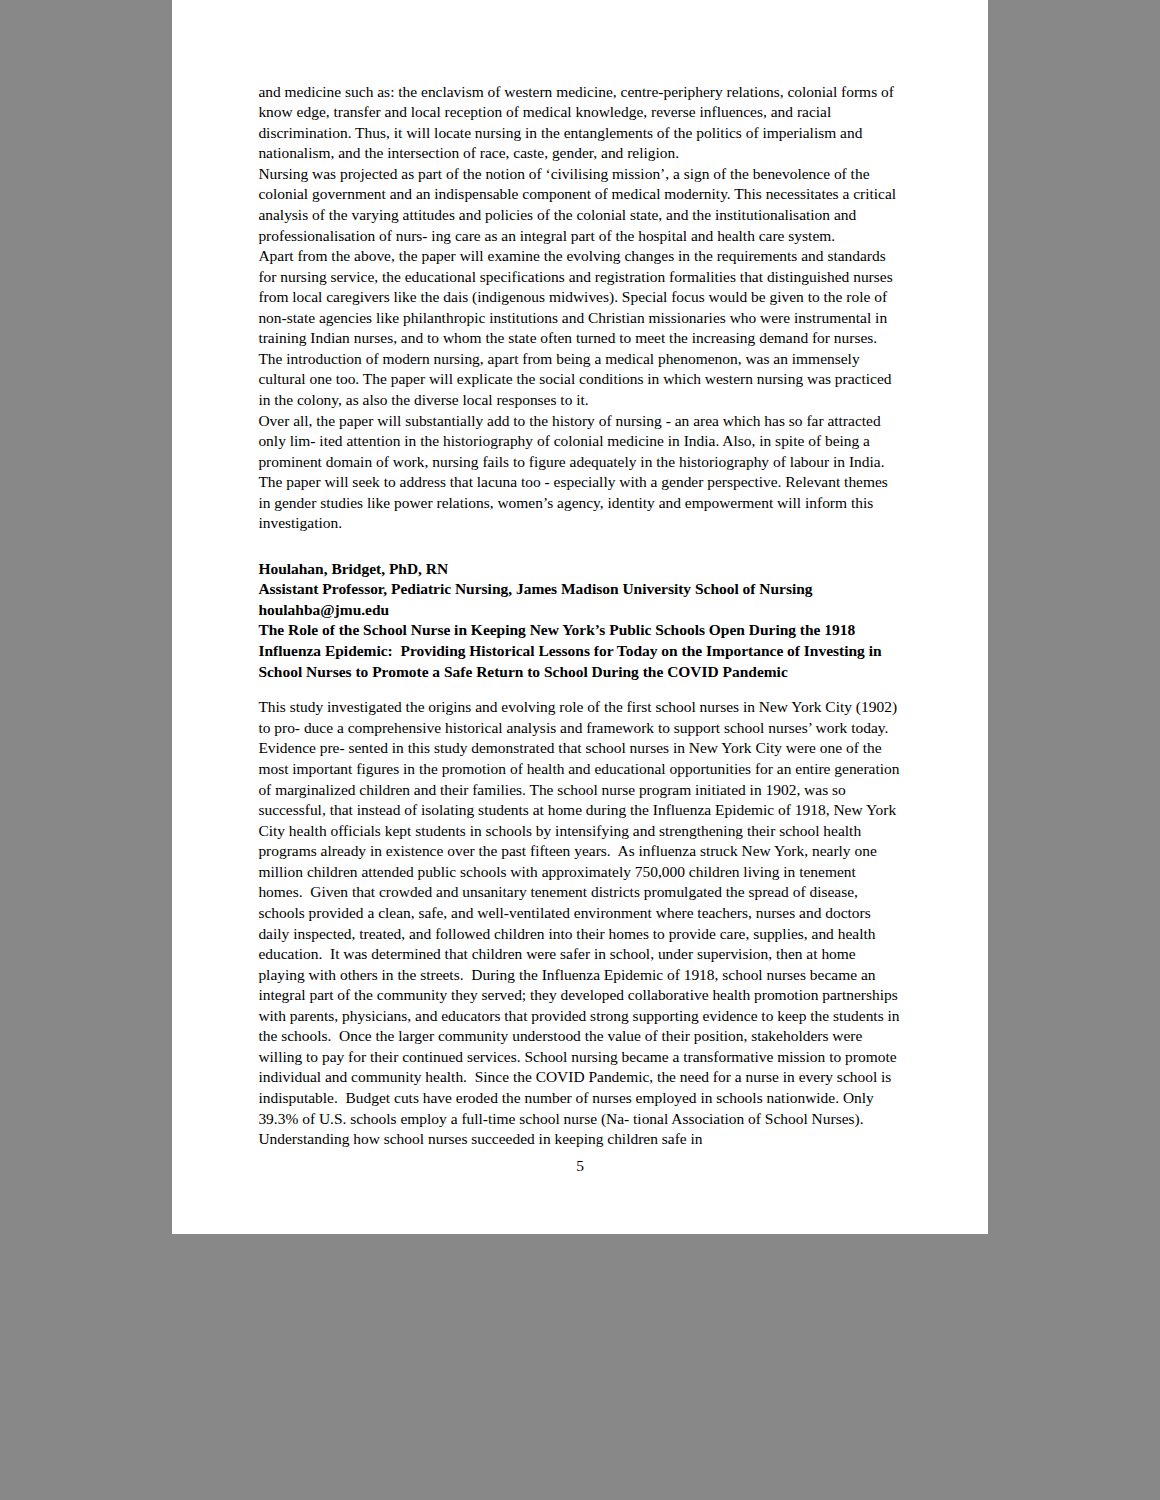and medicine such as: the enclavism of western medicine, centre-periphery relations, colonial forms of know edge, transfer and local reception of medical knowledge, reverse influences, and racial discrimination. Thus, it will locate nursing in the entanglements of the politics of imperialism and nationalism, and the intersection of race, caste, gender, and religion.
Nursing was projected as part of the notion of ‘civilising mission’, a sign of the benevolence of the colonial government and an indispensable component of medical modernity. This necessitates a critical analysis of the varying attitudes and policies of the colonial state, and the institutionalisation and professionalisation of nurs- ing care as an integral part of the hospital and health care system.
Apart from the above, the paper will examine the evolving changes in the requirements and standards for nursing service, the educational specifications and registration formalities that distinguished nurses from local caregivers like the dais (indigenous midwives). Special focus would be given to the role of non-state agencies like philanthropic institutions and Christian missionaries who were instrumental in training Indian nurses, and to whom the state often turned to meet the increasing demand for nurses. The introduction of modern nursing, apart from being a medical phenomenon, was an immensely cultural one too. The paper will explicate the social conditions in which western nursing was practiced in the colony, as also the diverse local responses to it.
Over all, the paper will substantially add to the history of nursing - an area which has so far attracted only lim- ited attention in the historiography of colonial medicine in India. Also, in spite of being a prominent domain of work, nursing fails to figure adequately in the historiography of labour in India. The paper will seek to address that lacuna too - especially with a gender perspective. Relevant themes in gender studies like power relations, women’s agency, identity and empowerment will inform this investigation.
Houlahan, Bridget, PhD, RN
Assistant Professor, Pediatric Nursing, James Madison University School of Nursing
houlahba@jmu.edu
The Role of the School Nurse in Keeping New York’s Public Schools Open During the 1918 Influenza Epidemic: Providing Historical Lessons for Today on the Importance of Investing in School Nurses to Promote a Safe Return to School During the COVID Pandemic
This study investigated the origins and evolving role of the first school nurses in New York City (1902) to pro- duce a comprehensive historical analysis and framework to support school nurses’ work today. Evidence pre- sented in this study demonstrated that school nurses in New York City were one of the most important figures in the promotion of health and educational opportunities for an entire generation of marginalized children and their families. The school nurse program initiated in 1902, was so successful, that instead of isolating students at home during the Influenza Epidemic of 1918, New York City health officials kept students in schools by intensifying and strengthening their school health programs already in existence over the past fifteen years. As influenza struck New York, nearly one million children attended public schools with approximately 750,000 children living in tenement homes. Given that crowded and unsanitary tenement districts promulgated the spread of disease, schools provided a clean, safe, and well-ventilated environment where teachers, nurses and doctors daily inspected, treated, and followed children into their homes to provide care, supplies, and health education. It was determined that children were safer in school, under supervision, then at home playing with others in the streets. During the Influenza Epidemic of 1918, school nurses became an integral part of the community they served; they developed collaborative health promotion partnerships with parents, physicians, and educators that provided strong supporting evidence to keep the students in the schools. Once the larger community understood the value of their position, stakeholders were willing to pay for their continued services. School nursing became a transformative mission to promote individual and community health. Since the COVID Pandemic, the need for a nurse in every school is indisputable. Budget cuts have eroded the number of nurses employed in schools nationwide. Only 39.3% of U.S. schools employ a full-time school nurse (Na- tional Association of School Nurses). Understanding how school nurses succeeded in keeping children safe in
5